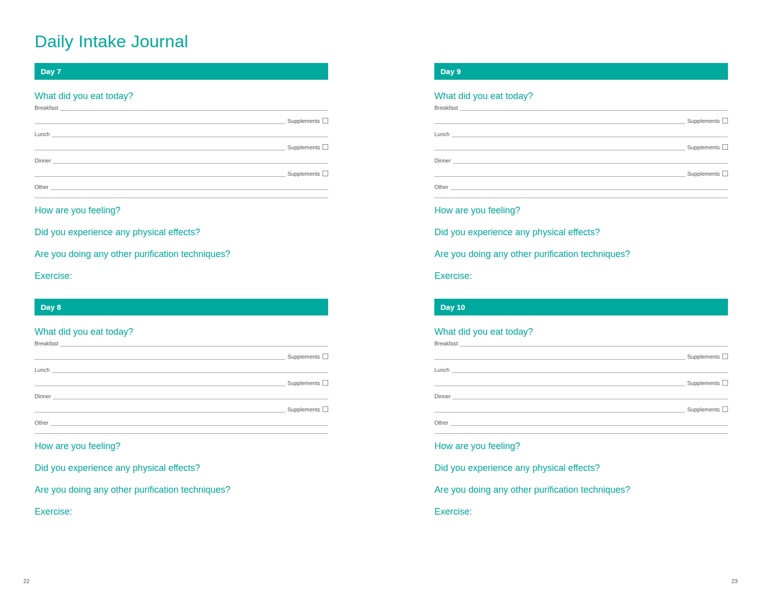Daily Intake Journal
Day 7
What did you eat today?
Breakfast
Supplements
Lunch
Supplements
Dinner
Supplements
Other
How are you feeling?
Did you experience any physical effects?
Are you doing any other purification techniques?
Exercise:
Day 8
What did you eat today?
Breakfast
Supplements
Lunch
Supplements
Dinner
Supplements
Other
How are you feeling?
Did you experience any physical effects?
Are you doing any other purification techniques?
Exercise:
Day 9
What did you eat today?
Breakfast
Supplements
Lunch
Supplements
Dinner
Supplements
Other
How are you feeling?
Did you experience any physical effects?
Are you doing any other purification techniques?
Exercise:
Day 10
What did you eat today?
Breakfast
Supplements
Lunch
Supplements
Dinner
Supplements
Other
How are you feeling?
Did you experience any physical effects?
Are you doing any other purification techniques?
Exercise:
22
23